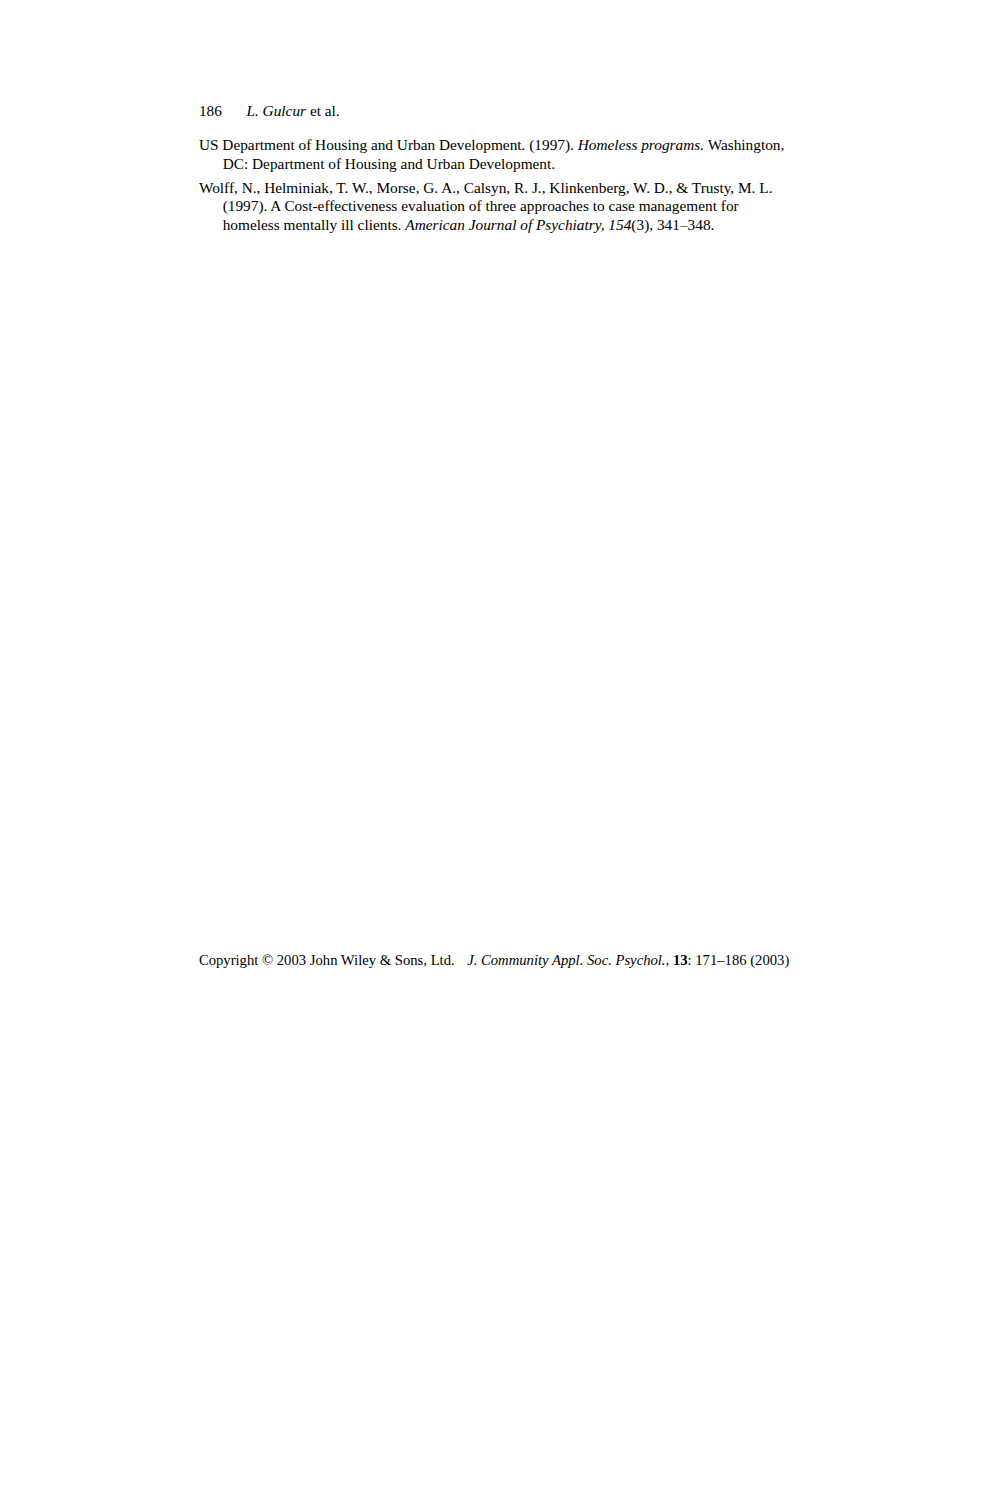186 L. Gulcur et al.
US Department of Housing and Urban Development. (1997). Homeless programs. Washington, DC: Department of Housing and Urban Development.
Wolff, N., Helminiak, T. W., Morse, G. A., Calsyn, R. J., Klinkenberg, W. D., & Trusty, M. L. (1997). A Cost-effectiveness evaluation of three approaches to case management for homeless mentally ill clients. American Journal of Psychiatry, 154(3), 341–348.
Copyright © 2003 John Wiley & Sons, Ltd. J. Community Appl. Soc. Psychol., 13: 171–186 (2003)